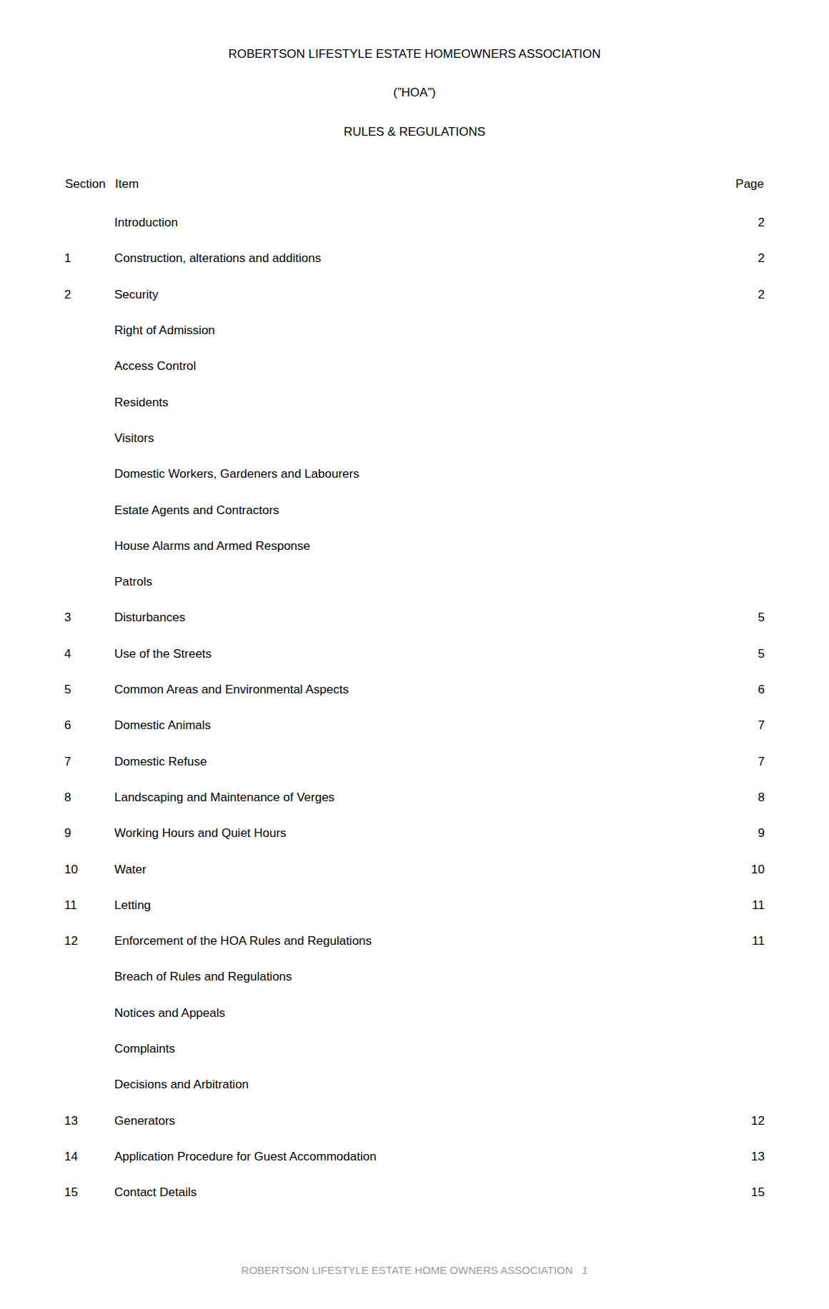ROBERTSON LIFESTYLE ESTATE HOMEOWNERS ASSOCIATION
(”HOA”)
RULES & REGULATIONS
| Section | Item | Page |
| --- | --- | --- |
| | Introduction | 2 |
| 1 | Construction, alterations and additions | 2 |
| 2 | Security | 2 |
| | Right of Admission | |
| | Access Control | |
| | Residents | |
| | Visitors | |
| | Domestic Workers, Gardeners and Labourers | |
| | Estate Agents and Contractors | |
| | House Alarms and Armed Response | |
| | Patrols | |
| 3 | Disturbances | 5 |
| 4 | Use of the Streets | 5 |
| 5 | Common Areas and Environmental Aspects | 6 |
| 6 | Domestic Animals | 7 |
| 7 | Domestic Refuse | 7 |
| 8 | Landscaping and Maintenance of Verges | 8 |
| 9 | Working Hours and Quiet Hours | 9 |
| 10 | Water | 10 |
| 11 | Letting | 11 |
| 12 | Enforcement of the HOA Rules and Regulations | 11 |
| | Breach of Rules and Regulations | |
| | Notices and Appeals | |
| | Complaints | |
| | Decisions and Arbitration | |
| 13 | Generators | 12 |
| 14 | Application Procedure for Guest Accommodation | 13 |
| 15 | Contact Details | 15 |
ROBERTSON LIFESTYLE ESTATE HOME OWNERS ASSOCIATION 1